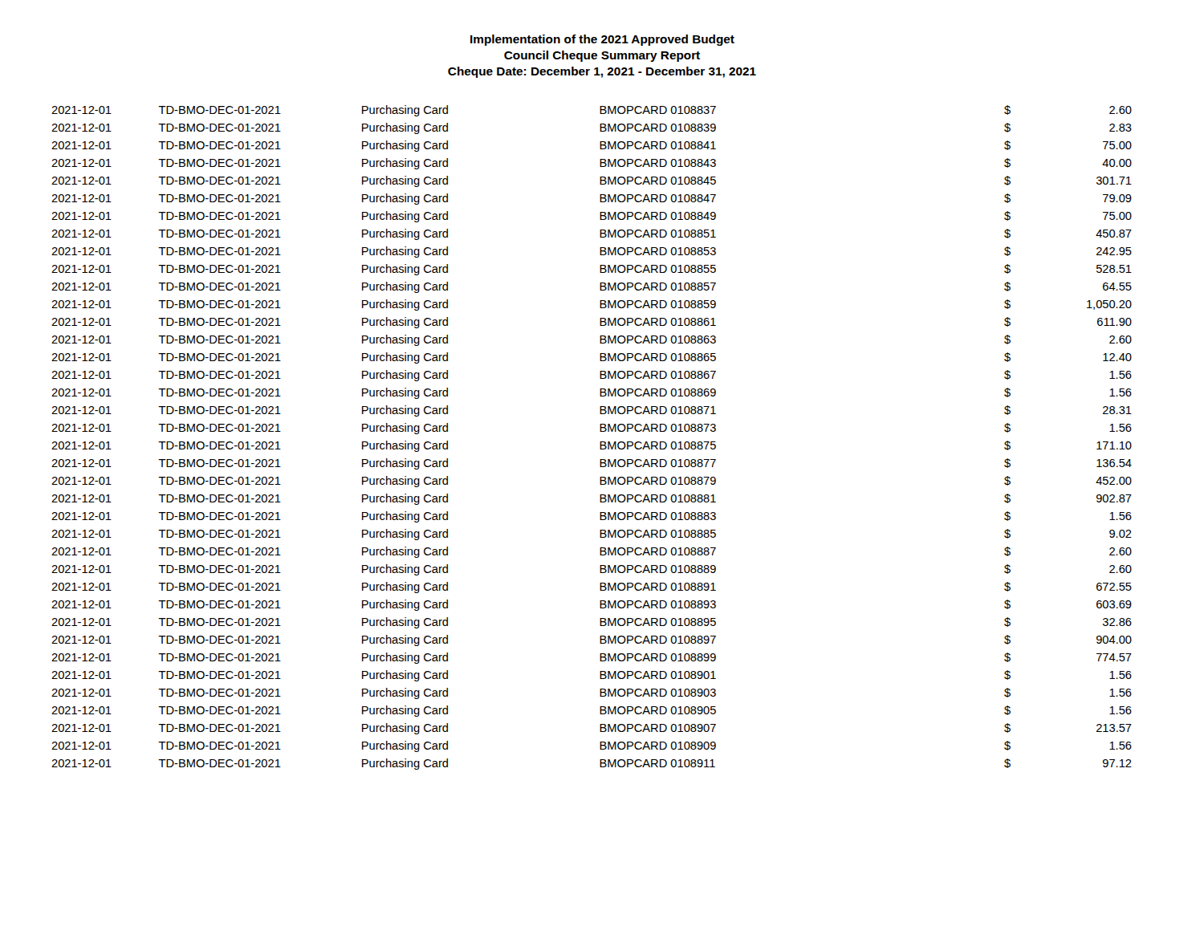Implementation of the 2021 Approved Budget
Council Cheque Summary Report
Cheque Date: December 1, 2021 - December 31, 2021
| 2021-12-01 | TD-BMO-DEC-01-2021 | Purchasing Card | BMOPCARD 0108837 | $ | 2.60 |
| 2021-12-01 | TD-BMO-DEC-01-2021 | Purchasing Card | BMOPCARD 0108839 | $ | 2.83 |
| 2021-12-01 | TD-BMO-DEC-01-2021 | Purchasing Card | BMOPCARD 0108841 | $ | 75.00 |
| 2021-12-01 | TD-BMO-DEC-01-2021 | Purchasing Card | BMOPCARD 0108843 | $ | 40.00 |
| 2021-12-01 | TD-BMO-DEC-01-2021 | Purchasing Card | BMOPCARD 0108845 | $ | 301.71 |
| 2021-12-01 | TD-BMO-DEC-01-2021 | Purchasing Card | BMOPCARD 0108847 | $ | 79.09 |
| 2021-12-01 | TD-BMO-DEC-01-2021 | Purchasing Card | BMOPCARD 0108849 | $ | 75.00 |
| 2021-12-01 | TD-BMO-DEC-01-2021 | Purchasing Card | BMOPCARD 0108851 | $ | 450.87 |
| 2021-12-01 | TD-BMO-DEC-01-2021 | Purchasing Card | BMOPCARD 0108853 | $ | 242.95 |
| 2021-12-01 | TD-BMO-DEC-01-2021 | Purchasing Card | BMOPCARD 0108855 | $ | 528.51 |
| 2021-12-01 | TD-BMO-DEC-01-2021 | Purchasing Card | BMOPCARD 0108857 | $ | 64.55 |
| 2021-12-01 | TD-BMO-DEC-01-2021 | Purchasing Card | BMOPCARD 0108859 | $ | 1,050.20 |
| 2021-12-01 | TD-BMO-DEC-01-2021 | Purchasing Card | BMOPCARD 0108861 | $ | 611.90 |
| 2021-12-01 | TD-BMO-DEC-01-2021 | Purchasing Card | BMOPCARD 0108863 | $ | 2.60 |
| 2021-12-01 | TD-BMO-DEC-01-2021 | Purchasing Card | BMOPCARD 0108865 | $ | 12.40 |
| 2021-12-01 | TD-BMO-DEC-01-2021 | Purchasing Card | BMOPCARD 0108867 | $ | 1.56 |
| 2021-12-01 | TD-BMO-DEC-01-2021 | Purchasing Card | BMOPCARD 0108869 | $ | 1.56 |
| 2021-12-01 | TD-BMO-DEC-01-2021 | Purchasing Card | BMOPCARD 0108871 | $ | 28.31 |
| 2021-12-01 | TD-BMO-DEC-01-2021 | Purchasing Card | BMOPCARD 0108873 | $ | 1.56 |
| 2021-12-01 | TD-BMO-DEC-01-2021 | Purchasing Card | BMOPCARD 0108875 | $ | 171.10 |
| 2021-12-01 | TD-BMO-DEC-01-2021 | Purchasing Card | BMOPCARD 0108877 | $ | 136.54 |
| 2021-12-01 | TD-BMO-DEC-01-2021 | Purchasing Card | BMOPCARD 0108879 | $ | 452.00 |
| 2021-12-01 | TD-BMO-DEC-01-2021 | Purchasing Card | BMOPCARD 0108881 | $ | 902.87 |
| 2021-12-01 | TD-BMO-DEC-01-2021 | Purchasing Card | BMOPCARD 0108883 | $ | 1.56 |
| 2021-12-01 | TD-BMO-DEC-01-2021 | Purchasing Card | BMOPCARD 0108885 | $ | 9.02 |
| 2021-12-01 | TD-BMO-DEC-01-2021 | Purchasing Card | BMOPCARD 0108887 | $ | 2.60 |
| 2021-12-01 | TD-BMO-DEC-01-2021 | Purchasing Card | BMOPCARD 0108889 | $ | 2.60 |
| 2021-12-01 | TD-BMO-DEC-01-2021 | Purchasing Card | BMOPCARD 0108891 | $ | 672.55 |
| 2021-12-01 | TD-BMO-DEC-01-2021 | Purchasing Card | BMOPCARD 0108893 | $ | 603.69 |
| 2021-12-01 | TD-BMO-DEC-01-2021 | Purchasing Card | BMOPCARD 0108895 | $ | 32.86 |
| 2021-12-01 | TD-BMO-DEC-01-2021 | Purchasing Card | BMOPCARD 0108897 | $ | 904.00 |
| 2021-12-01 | TD-BMO-DEC-01-2021 | Purchasing Card | BMOPCARD 0108899 | $ | 774.57 |
| 2021-12-01 | TD-BMO-DEC-01-2021 | Purchasing Card | BMOPCARD 0108901 | $ | 1.56 |
| 2021-12-01 | TD-BMO-DEC-01-2021 | Purchasing Card | BMOPCARD 0108903 | $ | 1.56 |
| 2021-12-01 | TD-BMO-DEC-01-2021 | Purchasing Card | BMOPCARD 0108905 | $ | 1.56 |
| 2021-12-01 | TD-BMO-DEC-01-2021 | Purchasing Card | BMOPCARD 0108907 | $ | 213.57 |
| 2021-12-01 | TD-BMO-DEC-01-2021 | Purchasing Card | BMOPCARD 0108909 | $ | 1.56 |
| 2021-12-01 | TD-BMO-DEC-01-2021 | Purchasing Card | BMOPCARD 0108911 | $ | 97.12 |